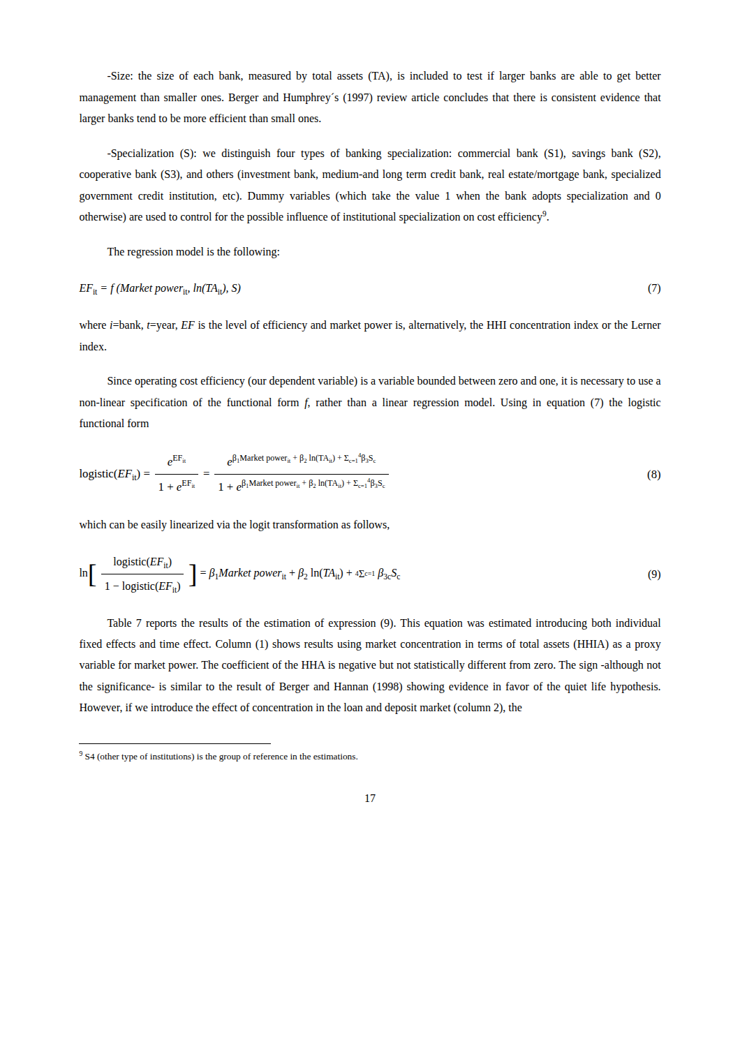-Size: the size of each bank, measured by total assets (TA), is included to test if larger banks are able to get better management than smaller ones. Berger and Humphrey´s (1997) review article concludes that there is consistent evidence that larger banks tend to be more efficient than small ones.
-Specialization (S): we distinguish four types of banking specialization: commercial bank (S1), savings bank (S2), cooperative bank (S3), and others (investment bank, medium-and long term credit bank, real estate/mortgage bank, specialized government credit institution, etc). Dummy variables (which take the value 1 when the bank adopts specialization and 0 otherwise) are used to control for the possible influence of institutional specialization on cost efficiency9.
The regression model is the following:
EFit = f (Market powerit, ln(TAit), S)
(7)
where i=bank, t=year, EF is the level of efficiency and market power is, alternatively, the HHI concentration index or the Lerner index.
Since operating cost efficiency (our dependent variable) is a variable bounded between zero and one, it is necessary to use a non-linear specification of the functional form f, rather than a linear regression model. Using in equation (7) the logistic functional form
logistic(EFit) = eEFit 1 + eEFit = eβ1Market powerit + β2 ln(TAit) + Σc=14β3Sc 1 + eβ1Market powerit + β2 ln(TAit) + Σc=14β3Sc
(8)
which can be easily linearized via the logit transformation as follows,
ln[ logistic(EFit) 1 − logistic(EFit) ] = β1Market powerit + β2 ln(TAit) + 4 Σc=1 β3cSc
(9)
Table 7 reports the results of the estimation of expression (9). This equation was estimated introducing both individual fixed effects and time effect. Column (1) shows results using market concentration in terms of total assets (HHIA) as a proxy variable for market power. The coefficient of the HHA is negative but not statistically different from zero. The sign -although not the significance- is similar to the result of Berger and Hannan (1998) showing evidence in favor of the quiet life hypothesis. However, if we introduce the effect of concentration in the loan and deposit market (column 2), the
9 S4 (other type of institutions) is the group of reference in the estimations.
17